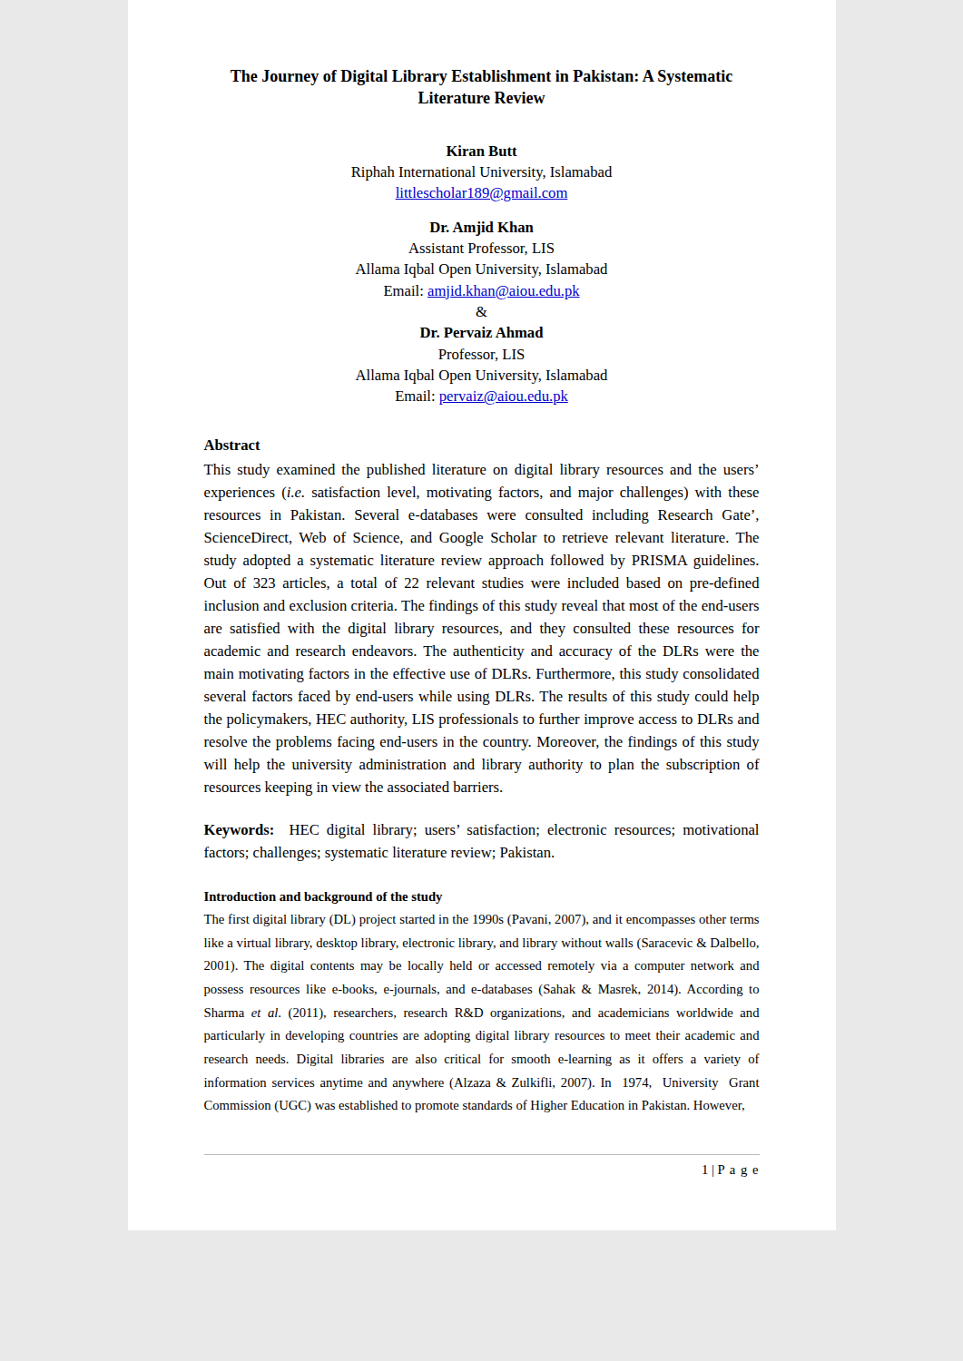The Journey of Digital Library Establishment in Pakistan: A Systematic
Literature Review
Kiran Butt
Riphah International University, Islamabad
littlescholar189@gmail.com
Dr. Amjid Khan
Assistant Professor, LIS
Allama Iqbal Open University, Islamabad
Email: amjid.khan@aiou.edu.pk
&
Dr. Pervaiz Ahmad
Professor, LIS
Allama Iqbal Open University, Islamabad
Email: pervaiz@aiou.edu.pk
Abstract
This study examined the published literature on digital library resources and the users’ experiences (i.e. satisfaction level, motivating factors, and major challenges) with these resources in Pakistan. Several e-databases were consulted including Research Gate’, ScienceDirect, Web of Science, and Google Scholar to retrieve relevant literature. The study adopted a systematic literature review approach followed by PRISMA guidelines. Out of 323 articles, a total of 22 relevant studies were included based on pre-defined inclusion and exclusion criteria. The findings of this study reveal that most of the end-users are satisfied with the digital library resources, and they consulted these resources for academic and research endeavors. The authenticity and accuracy of the DLRs were the main motivating factors in the effective use of DLRs. Furthermore, this study consolidated several factors faced by end-users while using DLRs. The results of this study could help the policymakers, HEC authority, LIS professionals to further improve access to DLRs and resolve the problems facing end-users in the country. Moreover, the findings of this study will help the university administration and library authority to plan the subscription of resources keeping in view the associated barriers.
Keywords: HEC digital library; users’ satisfaction; electronic resources; motivational factors; challenges; systematic literature review; Pakistan.
Introduction and background of the study
The first digital library (DL) project started in the 1990s (Pavani, 2007), and it encompasses other terms like a virtual library, desktop library, electronic library, and library without walls (Saracevic & Dalbello, 2001). The digital contents may be locally held or accessed remotely via a computer network and possess resources like e-books, e-journals, and e-databases (Sahak & Masrek, 2014). According to Sharma et al. (2011), researchers, research R&D organizations, and academicians worldwide and particularly in developing countries are adopting digital library resources to meet their academic and research needs. Digital libraries are also critical for smooth e-learning as it offers a variety of information services anytime and anywhere (Alzaza & Zulkifli, 2007). In 1974, University Grant Commission (UGC) was established to promote standards of Higher Education in Pakistan. However,
1 | P a g e